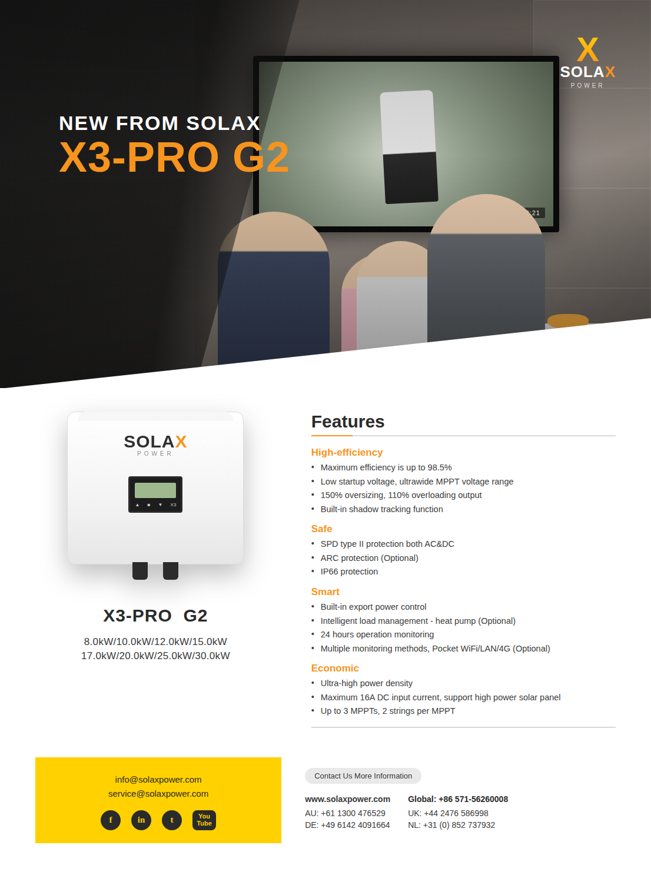1 : 0 78:21
X
SOLAX
POWER
New from SolaX
X3-PRO G2
SOLAX
POWER
▲■▼X3
X3-PRO G2
8.0kW/10.0kW/12.0kW/15.0kW
17.0kW/20.0kW/25.0kW/30.0kW
Features
High-efficiency
Maximum efficiency is up to 98.5%
Low startup voltage, ultrawide MPPT voltage range
150% oversizing, 110% overloading output
Built-in shadow tracking function
Safe
SPD type II protection both AC&DC
ARC protection (Optional)
IP66 protection
Smart
Built-in export power control
Intelligent load management - heat pump (Optional)
24 hours operation monitoring
Multiple monitoring methods, Pocket WiFi/LAN/4G (Optional)
Economic
Ultra-high power density
Maximum 16A DC input current, support high power solar panel
Up to 3 MPPTs, 2 strings per MPPT
info@solaxpower.com
service@solaxpower.com
f in t You
Tube
Contact Us More Information
www.solaxpower.com
AU: +61 1300 476529
DE: +49 6142 4091664
Global: +86 571-56260008
UK: +44 2476 586998
NL: +31 (0) 852 737932